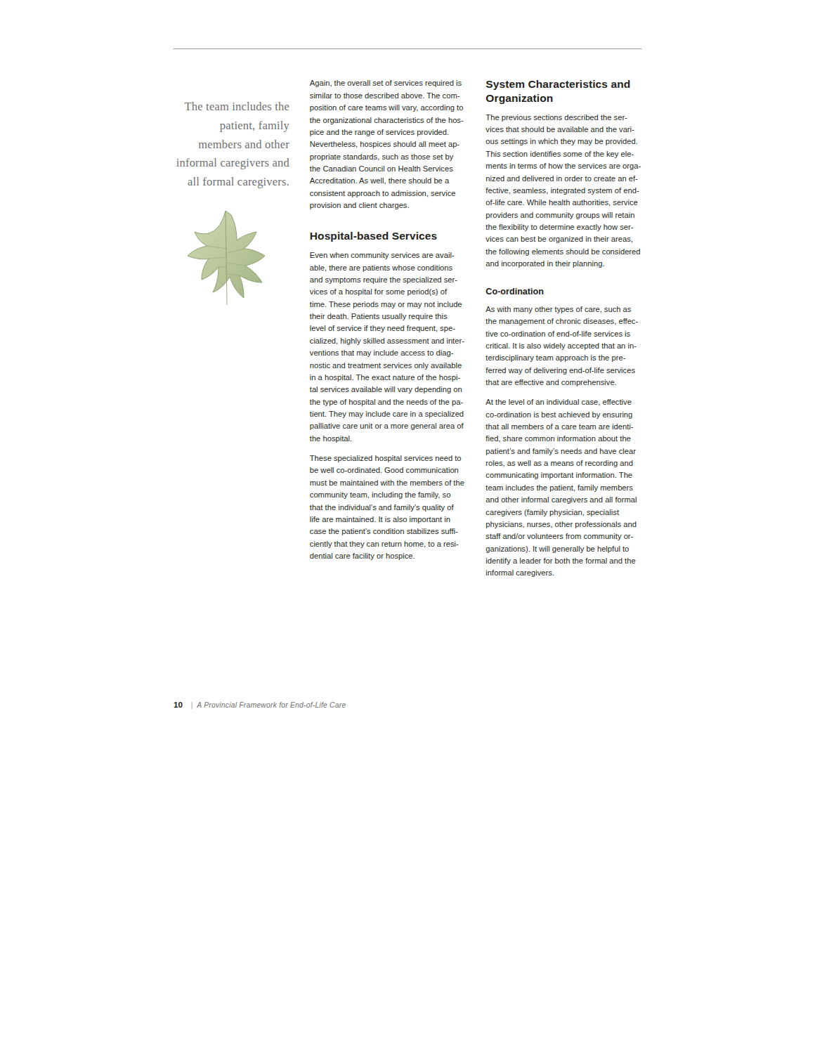The team includes the patient, family members and other informal caregivers and all formal caregivers.
Again, the overall set of services required is similar to those described above. The composition of care teams will vary, according to the organizational characteristics of the hospice and the range of services provided. Nevertheless, hospices should all meet appropriate standards, such as those set by the Canadian Council on Health Services Accreditation. As well, there should be a consistent approach to admission, service provision and client charges.
Hospital-based Services
Even when community services are available, there are patients whose conditions and symptoms require the specialized services of a hospital for some period(s) of time. These periods may or may not include their death. Patients usually require this level of service if they need frequent, specialized, highly skilled assessment and interventions that may include access to diagnostic and treatment services only available in a hospital. The exact nature of the hospital services available will vary depending on the type of hospital and the needs of the patient. They may include care in a specialized palliative care unit or a more general area of the hospital.
These specialized hospital services need to be well co-ordinated. Good communication must be maintained with the members of the community team, including the family, so that the individual’s and family’s quality of life are maintained. It is also important in case the patient’s condition stabilizes sufficiently that they can return home, to a residential care facility or hospice.
System Characteristics and Organization
The previous sections described the services that should be available and the various settings in which they may be provided. This section identifies some of the key elements in terms of how the services are organized and delivered in order to create an effective, seamless, integrated system of end-of-life care. While health authorities, service providers and community groups will retain the flexibility to determine exactly how services can best be organized in their areas, the following elements should be considered and incorporated in their planning.
Co-ordination
As with many other types of care, such as the management of chronic diseases, effective co-ordination of end-of-life services is critical. It is also widely accepted that an interdisciplinary team approach is the preferred way of delivering end-of-life services that are effective and comprehensive.
At the level of an individual case, effective co-ordination is best achieved by ensuring that all members of a care team are identified, share common information about the patient’s and family’s needs and have clear roles, as well as a means of recording and communicating important information. The team includes the patient, family members and other informal caregivers and all formal caregivers (family physician, specialist physicians, nurses, other professionals and staff and/or volunteers from community organizations). It will generally be helpful to identify a leader for both the formal and the informal caregivers.
10|A Provincial Framework for End-of-Life Care